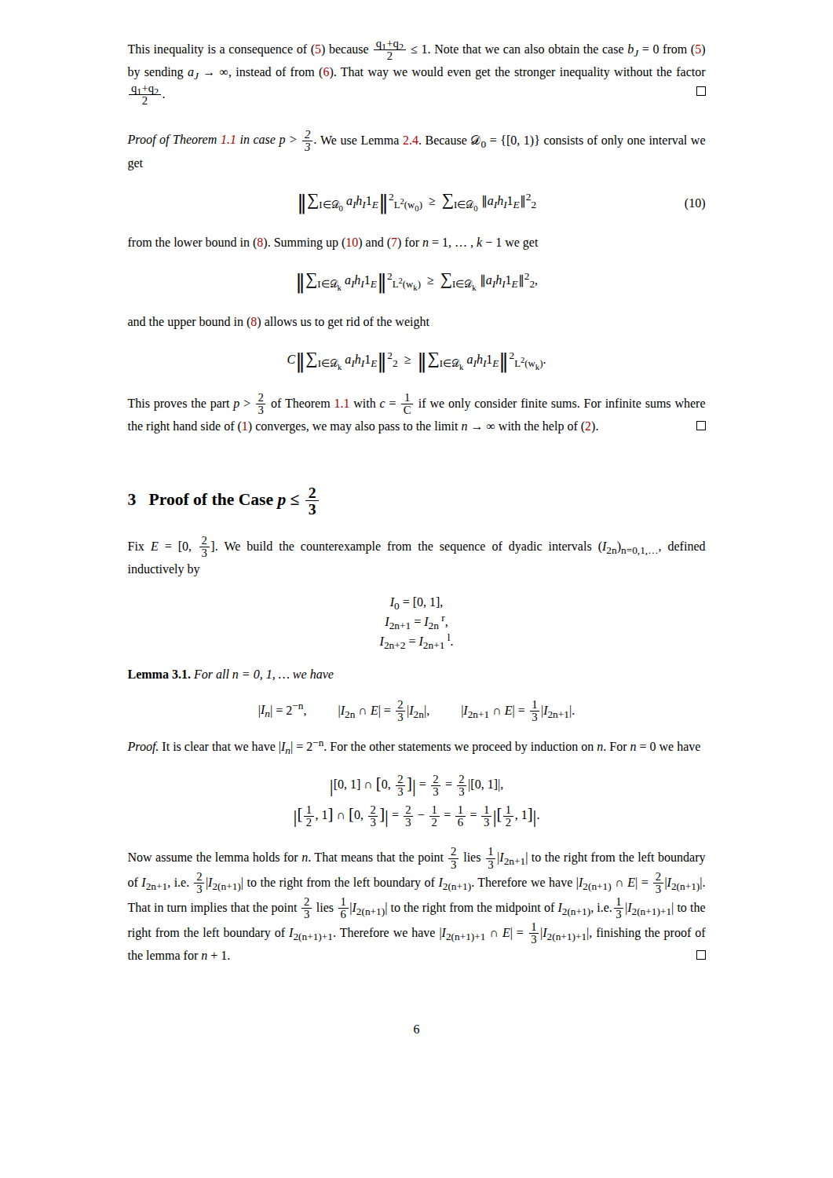This inequality is a consequence of (5) because q1+q22 ≤ 1. Note that we can also obtain the case bJ = 0 from (5) by sending aJ → ∞, instead of from (6). That way we would even get the stronger inequality without the factor q1+q22.
Proof of Theorem 1.1 in case p > 23. We use Lemma 2.4. Because 𝒟0 = {[0, 1)} consists of only one interval we get
∥∑I∈𝒟0 aIhI1E∥2L2(w0) ≥ ∑I∈𝒟0 ∥aIhI1E∥22 (10)
from the lower bound in (8). Summing up (10) and (7) for n = 1, … , k − 1 we get
∥∑I∈𝒟k aIhI1E∥2L2(wk) ≥ ∑I∈𝒟k ∥aIhI1E∥22,
and the upper bound in (8) allows us to get rid of the weight
C∥∑I∈𝒟k aIhI1E∥22 ≥ ∥∑I∈𝒟k aIhI1E∥2L2(wk).
This proves the part p > 23 of Theorem 1.1 with c = 1 C if we only consider finite sums. For infinite sums where the right hand side of (1) converges, we may also pass to the limit n → ∞ with the help of (2).
3 Proof of the Case p ≤ 23
Fix E = [0, 23]. We build the counterexample from the sequence of dyadic intervals (I2n)n=0,1,…, defined inductively by
I0 = [0, 1],
I2n+1 = I2n r,
I2n+2 = I2n+1 l.
Lemma 3.1. For all n = 0, 1, … we have
|In| = 2−n, |I2n ∩ E| = 23|I2n|, |I2n+1 ∩ E| = 13|I2n+1|.
Proof. It is clear that we have |In| = 2−n. For the other statements we proceed by induction on n. For n = 0 we have
|[0, 1] ∩ [0, 23]| = 23 = 23|[0, 1]|,
|[12, 1] ∩ [0, 23]| = 23 − 12 = 16 = 13|[12, 1]|.
Now assume the lemma holds for n. That means that the point 23 lies 13|I2n+1| to the right from the left boundary of I2n+1, i.e. 23|I2(n+1)| to the right from the left boundary of I2(n+1). Therefore we have |I2(n+1) ∩ E| = 23|I2(n+1)|. That in turn implies that the point 23 lies 16|I2(n+1)| to the right from the midpoint of I2(n+1), i.e.13|I2(n+1)+1| to the right from the left boundary of I2(n+1)+1. Therefore we have |I2(n+1)+1 ∩ E| = 13|I2(n+1)+1|, finishing the proof of the lemma for n + 1.
6